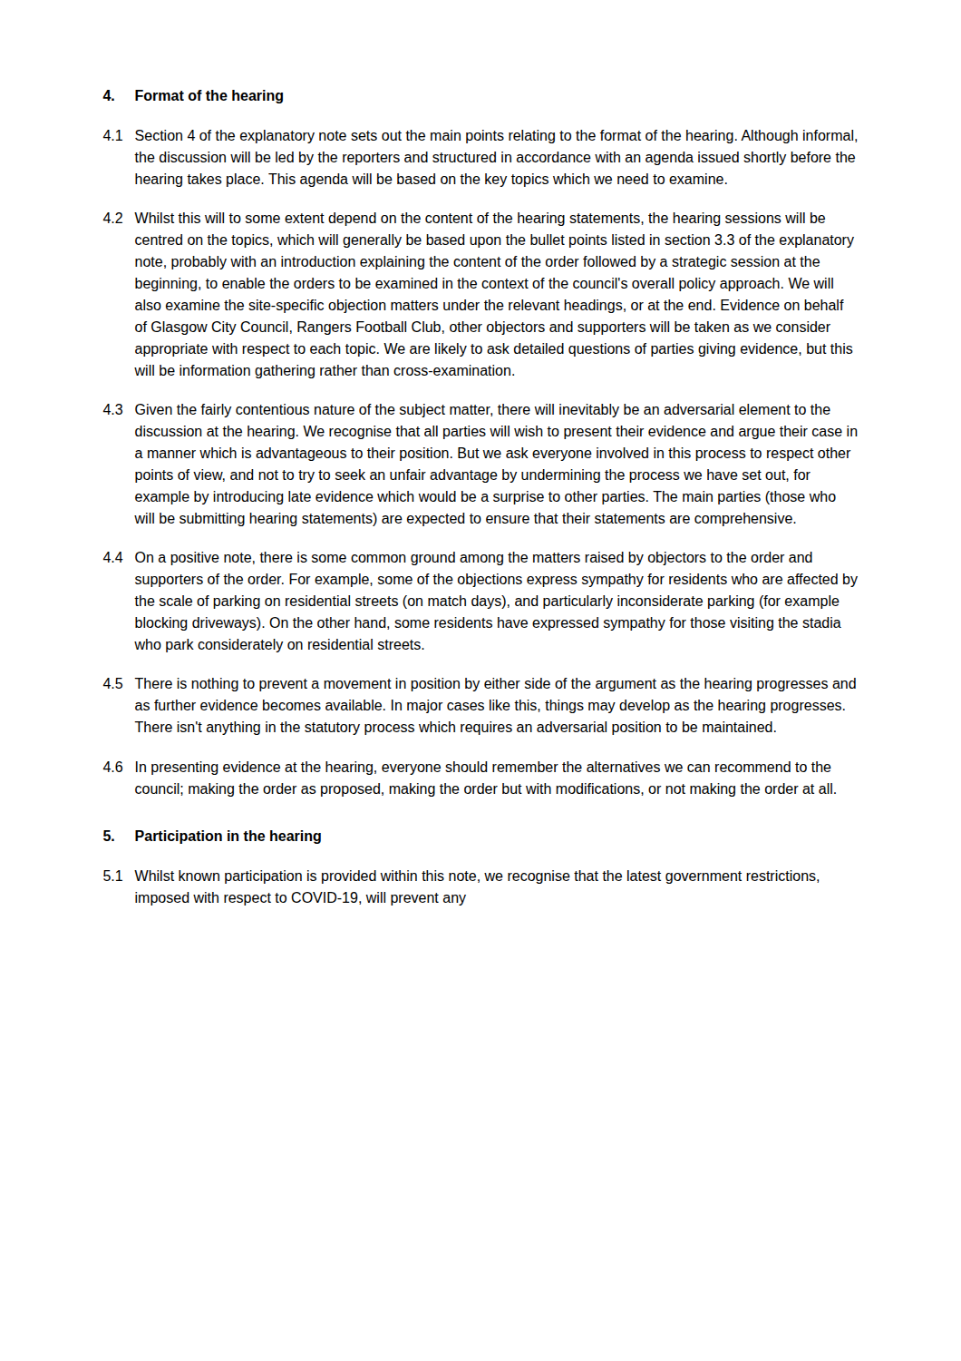4. Format of the hearing
4.1
Section 4 of the explanatory note sets out the main points relating to the format of the hearing. Although informal, the discussion will be led by the reporters and structured in accordance with an agenda issued shortly before the hearing takes place. This agenda will be based on the key topics which we need to examine.
4.2
Whilst this will to some extent depend on the content of the hearing statements, the hearing sessions will be centred on the topics, which will generally be based upon the bullet points listed in section 3.3 of the explanatory note, probably with an introduction explaining the content of the order followed by a strategic session at the beginning, to enable the orders to be examined in the context of the council's overall policy approach. We will also examine the site-specific objection matters under the relevant headings, or at the end. Evidence on behalf of Glasgow City Council, Rangers Football Club, other objectors and supporters will be taken as we consider appropriate with respect to each topic. We are likely to ask detailed questions of parties giving evidence, but this will be information gathering rather than cross-examination.
4.3
Given the fairly contentious nature of the subject matter, there will inevitably be an adversarial element to the discussion at the hearing. We recognise that all parties will wish to present their evidence and argue their case in a manner which is advantageous to their position. But we ask everyone involved in this process to respect other points of view, and not to try to seek an unfair advantage by undermining the process we have set out, for example by introducing late evidence which would be a surprise to other parties. The main parties (those who will be submitting hearing statements) are expected to ensure that their statements are comprehensive.
4.4
On a positive note, there is some common ground among the matters raised by objectors to the order and supporters of the order. For example, some of the objections express sympathy for residents who are affected by the scale of parking on residential streets (on match days), and particularly inconsiderate parking (for example blocking driveways). On the other hand, some residents have expressed sympathy for those visiting the stadia who park considerately on residential streets.
4.5
There is nothing to prevent a movement in position by either side of the argument as the hearing progresses and as further evidence becomes available. In major cases like this, things may develop as the hearing progresses. There isn't anything in the statutory process which requires an adversarial position to be maintained.
4.6
In presenting evidence at the hearing, everyone should remember the alternatives we can recommend to the council; making the order as proposed, making the order but with modifications, or not making the order at all.
5. Participation in the hearing
5.1
Whilst known participation is provided within this note, we recognise that the latest government restrictions, imposed with respect to COVID-19, will prevent any